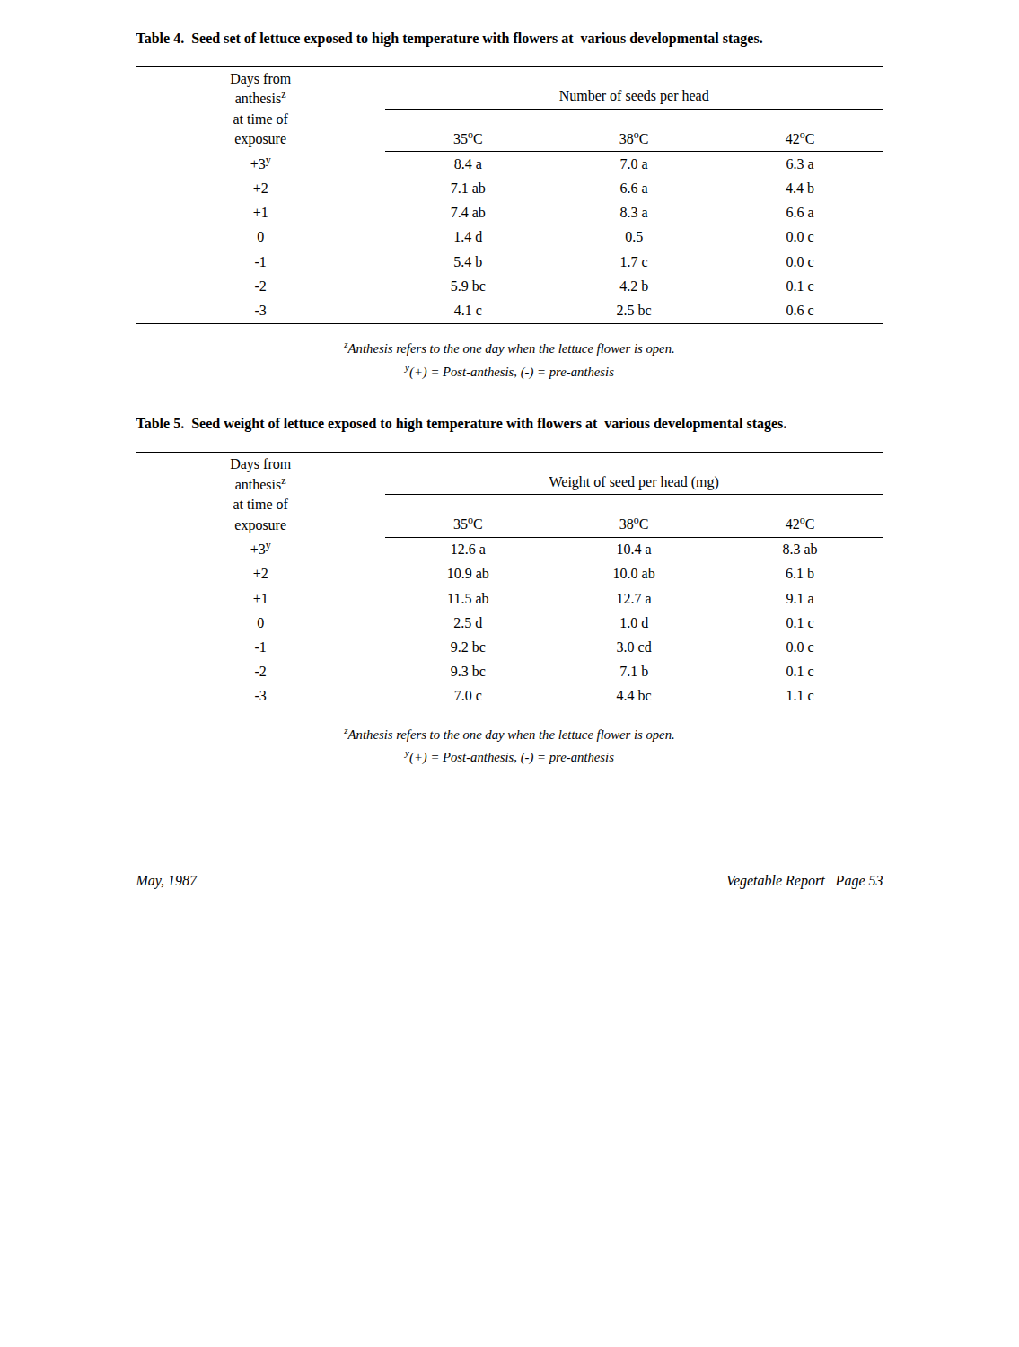Table 4. Seed set of lettuce exposed to high temperature with flowers at various developmental stages.
| Days from anthesis z at time of exposure | Number of seeds per head |
| --- | --- |
| 35 o C | 38 o C | 42 o C |
| +3 y | 8.4 a | 7.0 a | 6.3 a |
| +2 | 7.1 ab | 6.6 a | 4.4 b |
| +1 | 7.4 ab | 8.3 a | 6.6 a |
| 0 | 1.4 d | 0.5 | 0.0 c |
| -1 | 5.4 b | 1.7 c | 0.0 c |
| -2 | 5.9 bc | 4.2 b | 0.1 c |
| -3 | 4.1 c | 2.5 bc | 0.6 c |
zAnthesis refers to the one day when the lettuce flower is open.
y(+) = Post-anthesis, (-) = pre-anthesis
Table 5. Seed weight of lettuce exposed to high temperature with flowers at various developmental stages.
| Days from anthesis z at time of exposure | Weight of seed per head (mg) |
| --- | --- |
| 35 o C | 38 o C | 42 o C |
| +3 y | 12.6 a | 10.4 a | 8.3 ab |
| +2 | 10.9 ab | 10.0 ab | 6.1 b |
| +1 | 11.5 ab | 12.7 a | 9.1 a |
| 0 | 2.5 d | 1.0 d | 0.1 c |
| -1 | 9.2 bc | 3.0 cd | 0.0 c |
| -2 | 9.3 bc | 7.1 b | 0.1 c |
| -3 | 7.0 c | 4.4 bc | 1.1 c |
zAnthesis refers to the one day when the lettuce flower is open.
y(+) = Post-anthesis, (-) = pre-anthesis
May, 1987 Vegetable Report Page 53